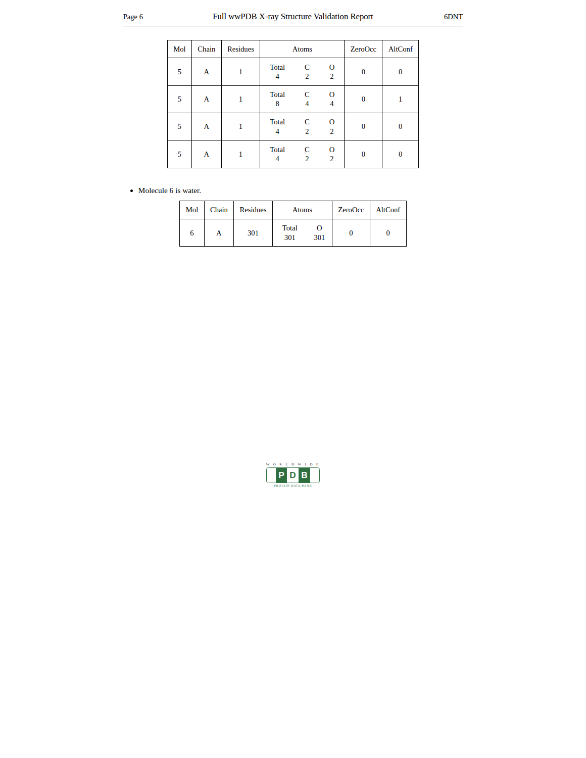Page 6
Full wwPDB X-ray Structure Validation Report
6DNT
| Mol | Chain | Residues | Atoms | ZeroOcc | AltConf |
| --- | --- | --- | --- | --- | --- |
| 5 | A | 1 | Total C O 4 2 2 | 0 | 0 |
| 5 | A | 1 | Total C O 8 4 4 | 0 | 1 |
| 5 | A | 1 | Total C O 4 2 2 | 0 | 0 |
| 5 | A | 1 | Total C O 4 2 2 | 0 | 0 |
Molecule 6 is water.
| Mol | Chain | Residues | Atoms | ZeroOcc | AltConf |
| --- | --- | --- | --- | --- | --- |
| 6 | A | 301 | Total O 301 301 | 0 | 0 |
W O R L D W I D E
P
D
B
PROTEIN DATA BANK